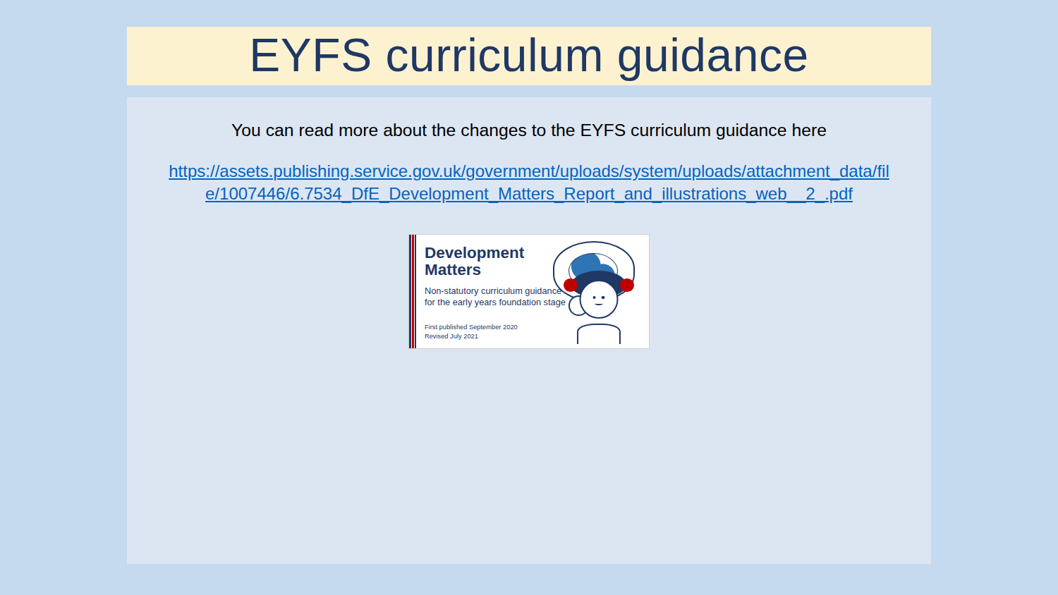EYFS curriculum guidance
You can read more about the changes to the EYFS curriculum guidance here
https://assets.publishing.service.gov.uk/government/uploads/system/uploads/attachment_data/file/1007446/6.7534_DfE_Development_Matters_Report_and_illustrations_web__2_.pdf
Development
Matters
Non-statutory curriculum guidance
for the early years foundation stage
First published September 2020
Revised July 2021